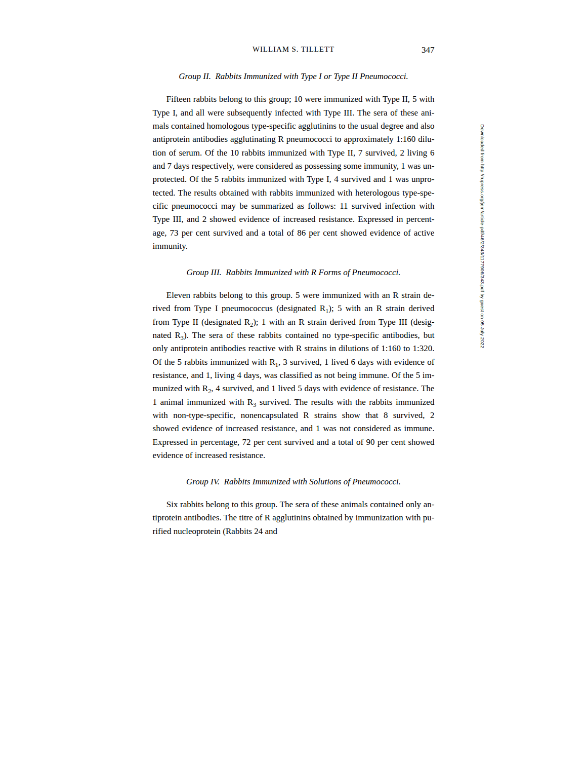WILLIAM S. TILLETT 347
Group II. Rabbits Immunized with Type I or Type II Pneumococci.
Fifteen rabbits belong to this group; 10 were immunized with Type II, 5 with Type I, and all were subsequently infected with Type III. The sera of these animals contained homologous type-specific agglutinins to the usual degree and also antiprotein antibodies agglutinating R pneumococci to approximately 1:160 dilution of serum. Of the 10 rabbits immunized with Type II, 7 survived, 2 living 6 and 7 days respectively, were considered as possessing some immunity, 1 was unprotected. Of the 5 rabbits immunized with Type I, 4 survived and 1 was unprotected. The results obtained with rabbits immunized with heterologous type-specific pneumococci may be summarized as follows: 11 survived infection with Type III, and 2 showed evidence of increased resistance. Expressed in percentage, 73 per cent survived and a total of 86 per cent showed evidence of active immunity.
Group III. Rabbits Immunized with R Forms of Pneumococci.
Eleven rabbits belong to this group. 5 were immunized with an R strain derived from Type I pneumococcus (designated R1); 5 with an R strain derived from Type II (designated R2); 1 with an R strain derived from Type III (designated R3). The sera of these rabbits contained no type-specific antibodies, but only antiprotein antibodies reactive with R strains in dilutions of 1:160 to 1:320. Of the 5 rabbits immunized with R1, 3 survived, 1 lived 6 days with evidence of resistance, and 1, living 4 days, was classified as not being immune. Of the 5 immunized with R2, 4 survived, and 1 lived 5 days with evidence of resistance. The 1 animal immunized with R3 survived. The results with the rabbits immunized with non-type-specific, nonencapsulated R strains show that 8 survived, 2 showed evidence of increased resistance, and 1 was not considered as immune. Expressed in percentage, 72 per cent survived and a total of 90 per cent showed evidence of increased resistance.
Group IV. Rabbits Immunized with Solutions of Pneumococci.
Six rabbits belong to this group. The sera of these animals contained only antiprotein antibodies. The titre of R agglutinins obtained by immunization with purified nucleoprotein (Rabbits 24 and
Downloaded from http://rupress.org/jem/article-pdf/46/2/343/1177906/343.pdf by guest on 05 July 2022